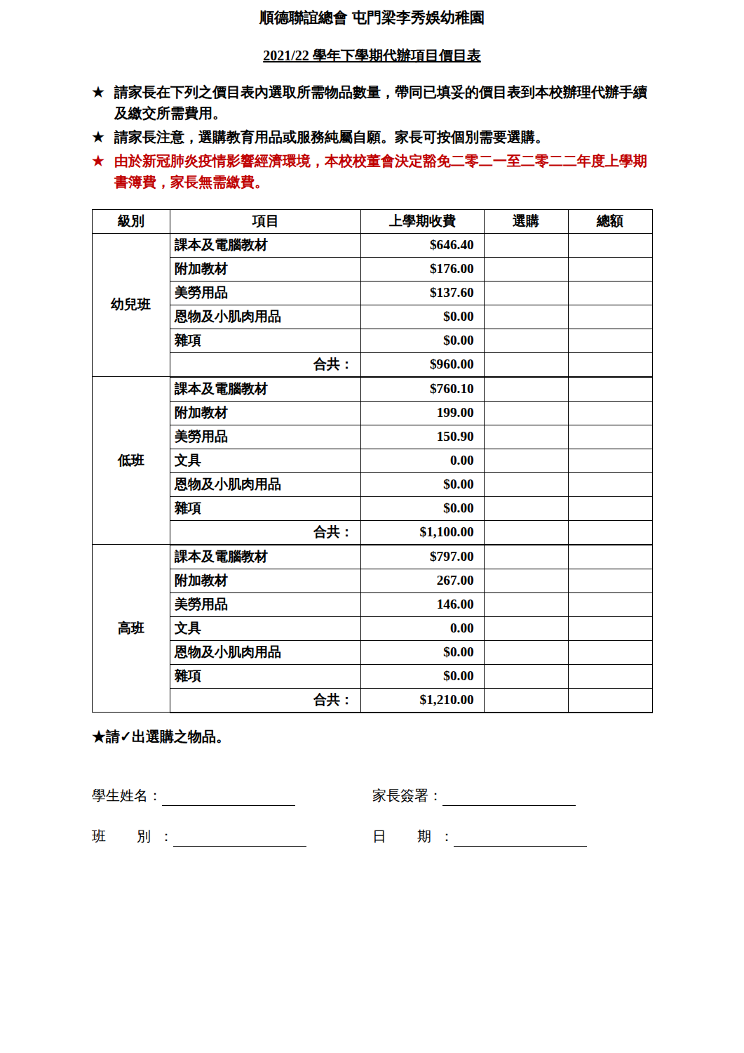順德聯誼總會 屯門梁李秀娛幼稚園
2021/22 學年下學期代辦項目價目表
請家長在下列之價目表內選取所需物品數量，帶同已填妥的價目表到本校辦理代辦手續及繳交所需費用。
請家長注意，選購教育用品或服務純屬自願。家長可按個別需要選購。
由於新冠肺炎疫情影響經濟環境，本校校董會決定豁免二零二一至二零二二年度上學期書簿費，家長無需繳費。
| 級別 | 項目 | 上學期收費 | 選購 | 總額 |
| --- | --- | --- | --- | --- |
| 幼兒班 | 課本及電腦教材 | $646.40 | | |
| 附加教材 | $176.00 | | |
| 美勞用品 | $137.60 | | |
| 恩物及小肌肉用品 | $0.00 | | |
| 雜項 | $0.00 | | |
| 合共： | $960.00 | | |
| 低班 | 課本及電腦教材 | $760.10 | | |
| 附加教材 | 199.00 | | |
| 美勞用品 | 150.90 | | |
| 文具 | 0.00 | | |
| 恩物及小肌肉用品 | $0.00 | | |
| 雜項 | $0.00 | | |
| 合共： | $1,100.00 | | |
| 高班 | 課本及電腦教材 | $797.00 | | |
| 附加教材 | 267.00 | | |
| 美勞用品 | 146.00 | | |
| 文具 | 0.00 | | |
| 恩物及小肌肉用品 | $0.00 | | |
| 雜項 | $0.00 | | |
| 合共： | $1,210.00 | | |
★請✓出選購之物品。
| 學生姓名： | 家長簽署： |
| 班 別 ： | 日 期 ： |